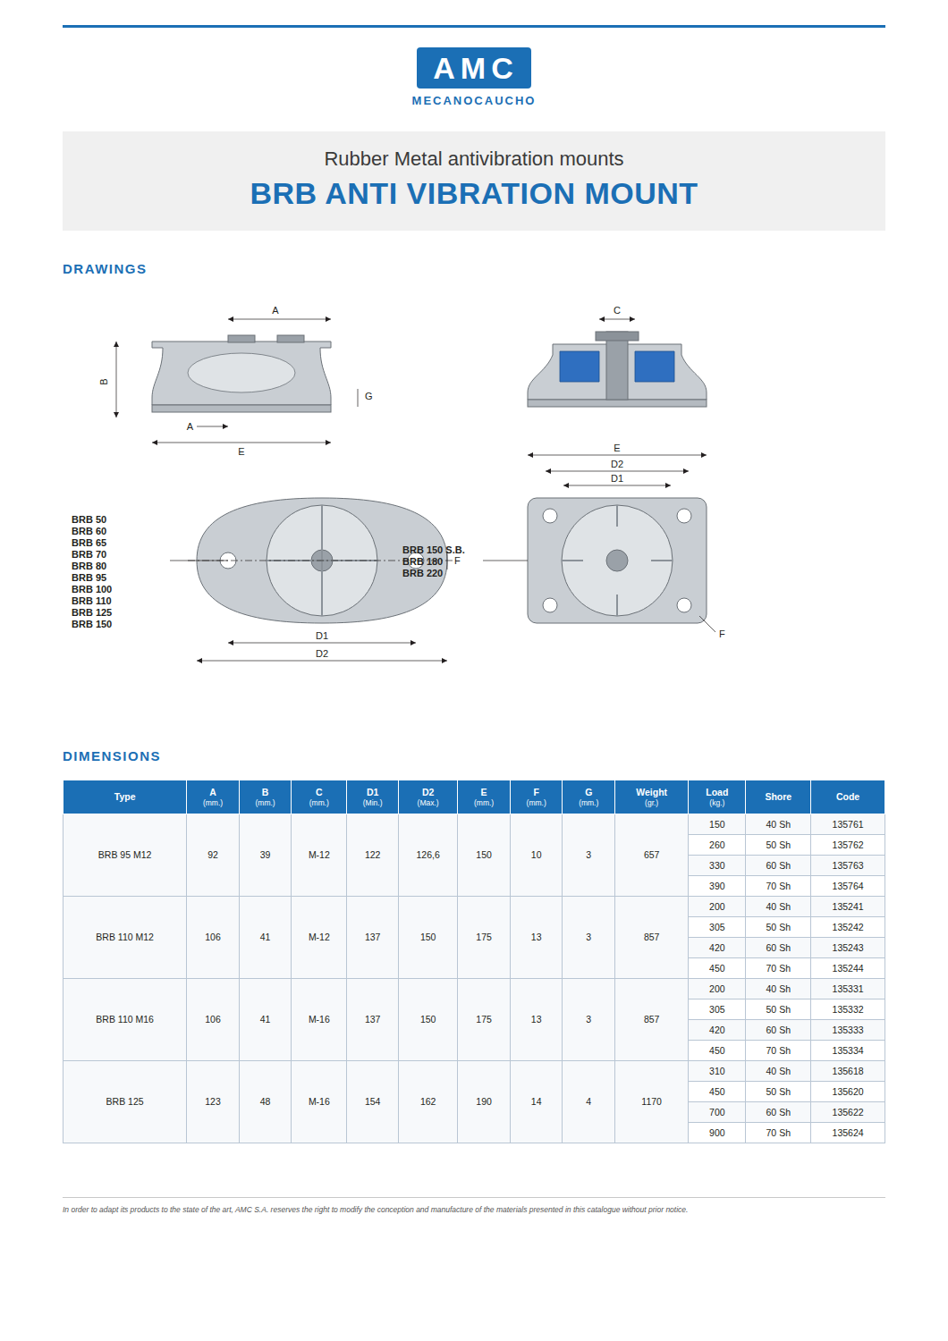AMC
MECANOCAUCHO
Rubber Metal antivibration mounts
BRB ANTI VIBRATION MOUNT
DRAWINGS
A A B G A E C F D1 D2 D2 D1 E F BRB 50 BRB 60 BRB 65 BRB 70 BRB 80 BRB 95 BRB 100 BRB 110 BRB 125 BRB 150 BRB 150 S.B. BRB 180 BRB 220
DIMENSIONS
| Type | A (mm.) | B (mm.) | C (mm.) | D1 (Min.) | D2 (Max.) | E (mm.) | F (mm.) | G (mm.) | Weight (gr.) | Load (kg.) | Shore | Code |
| --- | --- | --- | --- | --- | --- | --- | --- | --- | --- | --- | --- | --- |
| BRB 95 M12 | 92 | 39 | M-12 | 122 | 126,6 | 150 | 10 | 3 | 657 | 150 | 40 Sh | 135761 |
| 260 | 50 Sh | 135762 |
| 330 | 60 Sh | 135763 |
| 390 | 70 Sh | 135764 |
| BRB 110 M12 | 106 | 41 | M-12 | 137 | 150 | 175 | 13 | 3 | 857 | 200 | 40 Sh | 135241 |
| 305 | 50 Sh | 135242 |
| 420 | 60 Sh | 135243 |
| 450 | 70 Sh | 135244 |
| BRB 110 M16 | 106 | 41 | M-16 | 137 | 150 | 175 | 13 | 3 | 857 | 200 | 40 Sh | 135331 |
| 305 | 50 Sh | 135332 |
| 420 | 60 Sh | 135333 |
| 450 | 70 Sh | 135334 |
| BRB 125 | 123 | 48 | M-16 | 154 | 162 | 190 | 14 | 4 | 1170 | 310 | 40 Sh | 135618 |
| 450 | 50 Sh | 135620 |
| 700 | 60 Sh | 135622 |
| 900 | 70 Sh | 135624 |
In order to adapt its products to the state of the art, AMC S.A. reserves the right to modify the conception and manufacture of the materials presented in this catalogue without prior notice.